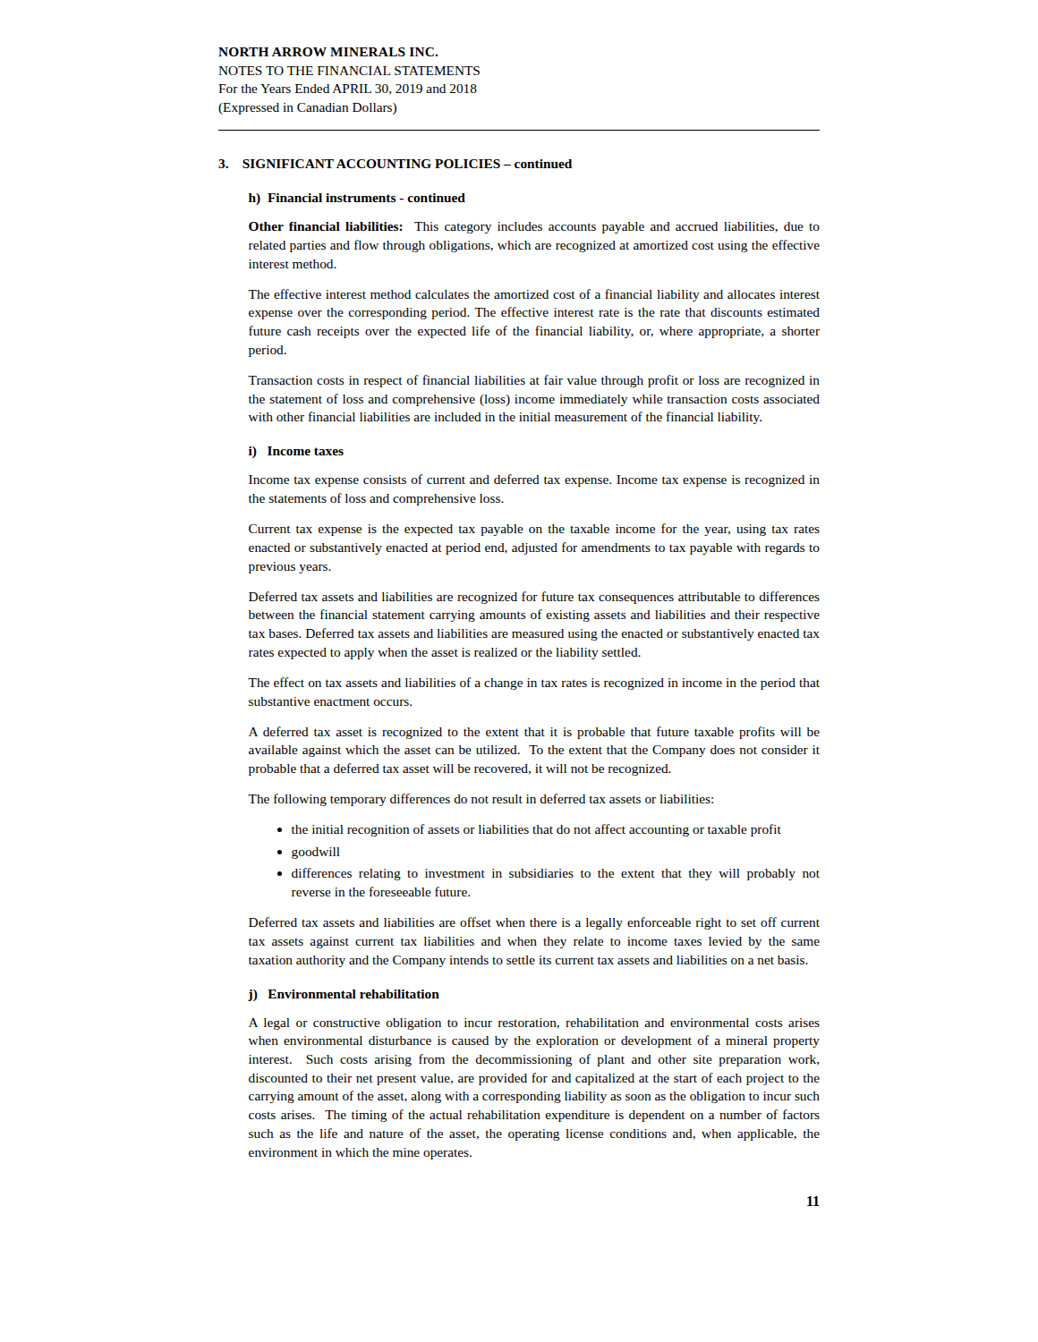NORTH ARROW MINERALS INC.
NOTES TO THE FINANCIAL STATEMENTS
For the Years Ended APRIL 30, 2019 and 2018
(Expressed in Canadian Dollars)
3. SIGNIFICANT ACCOUNTING POLICIES – continued
h) Financial instruments - continued
Other financial liabilities: This category includes accounts payable and accrued liabilities, due to related parties and flow through obligations, which are recognized at amortized cost using the effective interest method.
The effective interest method calculates the amortized cost of a financial liability and allocates interest expense over the corresponding period. The effective interest rate is the rate that discounts estimated future cash receipts over the expected life of the financial liability, or, where appropriate, a shorter period.
Transaction costs in respect of financial liabilities at fair value through profit or loss are recognized in the statement of loss and comprehensive (loss) income immediately while transaction costs associated with other financial liabilities are included in the initial measurement of the financial liability.
i) Income taxes
Income tax expense consists of current and deferred tax expense. Income tax expense is recognized in the statements of loss and comprehensive loss.
Current tax expense is the expected tax payable on the taxable income for the year, using tax rates enacted or substantively enacted at period end, adjusted for amendments to tax payable with regards to previous years.
Deferred tax assets and liabilities are recognized for future tax consequences attributable to differences between the financial statement carrying amounts of existing assets and liabilities and their respective tax bases. Deferred tax assets and liabilities are measured using the enacted or substantively enacted tax rates expected to apply when the asset is realized or the liability settled.
The effect on tax assets and liabilities of a change in tax rates is recognized in income in the period that substantive enactment occurs.
A deferred tax asset is recognized to the extent that it is probable that future taxable profits will be available against which the asset can be utilized. To the extent that the Company does not consider it probable that a deferred tax asset will be recovered, it will not be recognized.
The following temporary differences do not result in deferred tax assets or liabilities:
the initial recognition of assets or liabilities that do not affect accounting or taxable profit
goodwill
differences relating to investment in subsidiaries to the extent that they will probably not reverse in the foreseeable future.
Deferred tax assets and liabilities are offset when there is a legally enforceable right to set off current tax assets against current tax liabilities and when they relate to income taxes levied by the same taxation authority and the Company intends to settle its current tax assets and liabilities on a net basis.
j) Environmental rehabilitation
A legal or constructive obligation to incur restoration, rehabilitation and environmental costs arises when environmental disturbance is caused by the exploration or development of a mineral property interest. Such costs arising from the decommissioning of plant and other site preparation work, discounted to their net present value, are provided for and capitalized at the start of each project to the carrying amount of the asset, along with a corresponding liability as soon as the obligation to incur such costs arises. The timing of the actual rehabilitation expenditure is dependent on a number of factors such as the life and nature of the asset, the operating license conditions and, when applicable, the environment in which the mine operates.
11